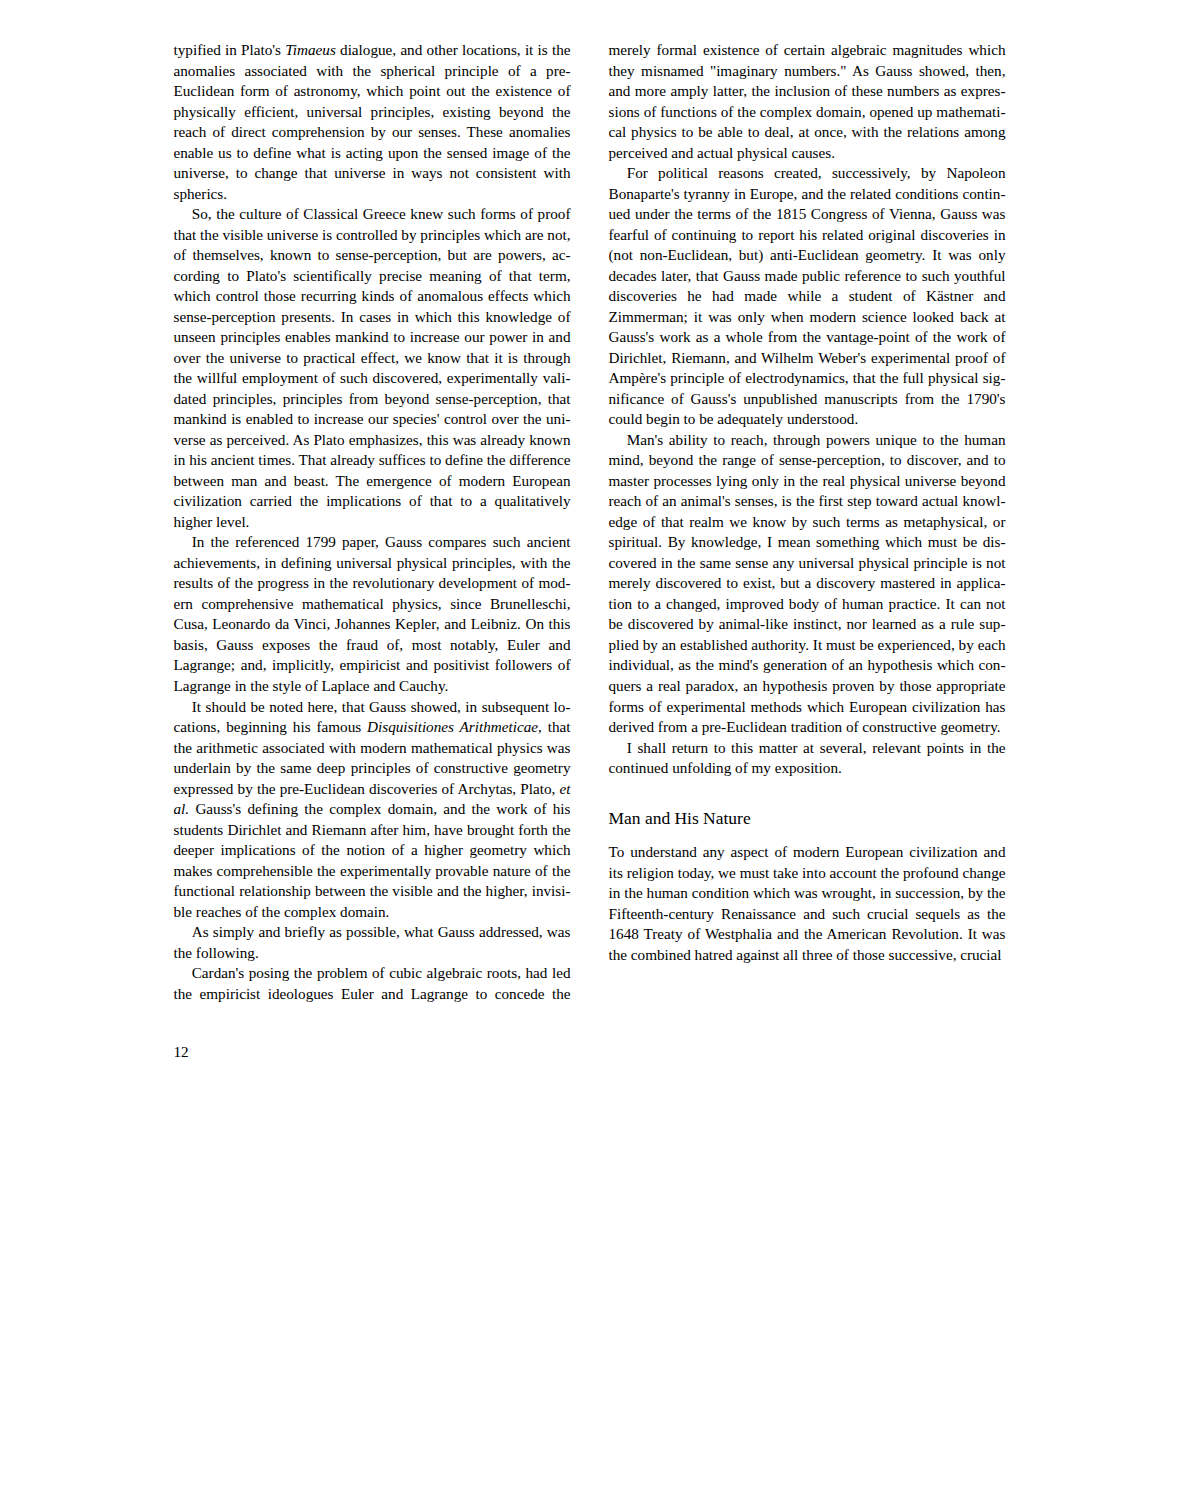typified in Plato's Timaeus dialogue, and other locations, it is the anomalies associated with the spherical principle of a pre-Euclidean form of astronomy, which point out the existence of physically efficient, universal principles, existing beyond the reach of direct comprehension by our senses. These anomalies enable us to define what is acting upon the sensed image of the universe, to change that universe in ways not consistent with spherics.
So, the culture of Classical Greece knew such forms of proof that the visible universe is controlled by principles which are not, of themselves, known to sense-perception, but are powers, according to Plato's scientifically precise meaning of that term, which control those recurring kinds of anomalous effects which sense-perception presents. In cases in which this knowledge of unseen principles enables mankind to increase our power in and over the universe to practical effect, we know that it is through the willful employment of such discovered, experimentally validated principles, principles from beyond sense-perception, that mankind is enabled to increase our species' control over the universe as perceived. As Plato emphasizes, this was already known in his ancient times. That already suffices to define the difference between man and beast. The emergence of modern European civilization carried the implications of that to a qualitatively higher level.
In the referenced 1799 paper, Gauss compares such ancient achievements, in defining universal physical principles, with the results of the progress in the revolutionary development of modern comprehensive mathematical physics, since Brunelleschi, Cusa, Leonardo da Vinci, Johannes Kepler, and Leibniz. On this basis, Gauss exposes the fraud of, most notably, Euler and Lagrange; and, implicitly, empiricist and positivist followers of Lagrange in the style of Laplace and Cauchy.
It should be noted here, that Gauss showed, in subsequent locations, beginning his famous Disquisitiones Arithmeticae, that the arithmetic associated with modern mathematical physics was underlain by the same deep principles of constructive geometry expressed by the pre-Euclidean discoveries of Archytas, Plato, et al. Gauss's defining the complex domain, and the work of his students Dirichlet and Riemann after him, have brought forth the deeper implications of the notion of a higher geometry which makes comprehensible the experimentally provable nature of the functional relationship between the visible and the higher, invisible reaches of the complex domain.
As simply and briefly as possible, what Gauss addressed, was the following.
Cardan's posing the problem of cubic algebraic roots, had led the empiricist ideologues Euler and Lagrange to concede the merely formal existence of certain algebraic magnitudes which they misnamed "imaginary numbers." As Gauss showed, then, and more amply latter, the inclusion of these numbers as expressions of functions of the complex domain, opened up mathematical physics to be able to deal, at once, with the relations among perceived and actual physical causes.
For political reasons created, successively, by Napoleon Bonaparte's tyranny in Europe, and the related conditions continued under the terms of the 1815 Congress of Vienna, Gauss was fearful of continuing to report his related original discoveries in (not non-Euclidean, but) anti-Euclidean geometry. It was only decades later, that Gauss made public reference to such youthful discoveries he had made while a student of Kästner and Zimmerman; it was only when modern science looked back at Gauss's work as a whole from the vantage-point of the work of Dirichlet, Riemann, and Wilhelm Weber's experimental proof of Ampère's principle of electrodynamics, that the full physical significance of Gauss's unpublished manuscripts from the 1790's could begin to be adequately understood.
Man's ability to reach, through powers unique to the human mind, beyond the range of sense-perception, to discover, and to master processes lying only in the real physical universe beyond reach of an animal's senses, is the first step toward actual knowledge of that realm we know by such terms as metaphysical, or spiritual. By knowledge, I mean something which must be discovered in the same sense any universal physical principle is not merely discovered to exist, but a discovery mastered in application to a changed, improved body of human practice. It can not be discovered by animal-like instinct, nor learned as a rule supplied by an established authority. It must be experienced, by each individual, as the mind's generation of an hypothesis which conquers a real paradox, an hypothesis proven by those appropriate forms of experimental methods which European civilization has derived from a pre-Euclidean tradition of constructive geometry.
I shall return to this matter at several, relevant points in the continued unfolding of my exposition.
Man and His Nature
To understand any aspect of modern European civilization and its religion today, we must take into account the profound change in the human condition which was wrought, in succession, by the Fifteenth-century Renaissance and such crucial sequels as the 1648 Treaty of Westphalia and the American Revolution. It was the combined hatred against all three of those successive, crucial
12